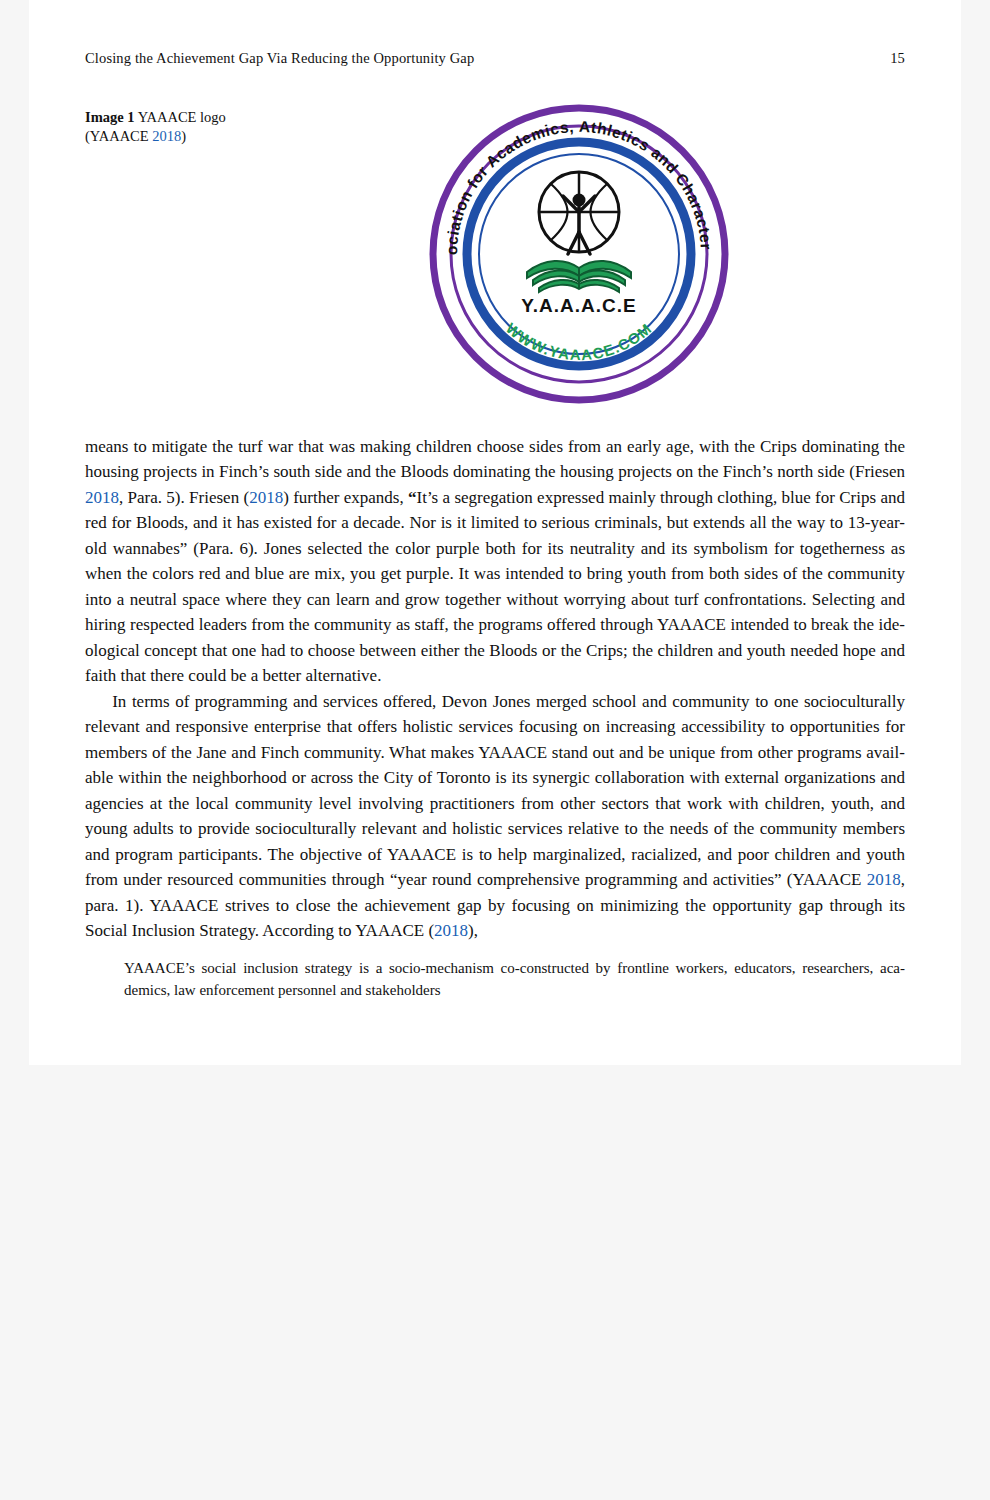Closing the Achievement Gap Via Reducing the Opportunity Gap 15
Image 1 YAAACE logo
(YAAACE 2018)
Youth Association for Academics, Athletics and Character Education Y.A.A.A.C.E WWW.YAAACE.COM
means to mitigate the turf war that was making children choose sides from an early age, with the Crips dominating the housing projects in Finch’s south side and the Bloods dominating the housing projects on the Finch’s north side (Friesen 2018, Para. 5). Friesen (2018) further expands, “It’s a segregation expressed mainly through clothing, blue for Crips and red for Bloods, and it has existed for a decade. Nor is it limited to serious criminals, but extends all the way to 13-year-old wannabes” (Para. 6). Jones selected the color purple both for its neutrality and its symbolism for togetherness as when the colors red and blue are mix, you get purple. It was intended to bring youth from both sides of the community into a neutral space where they can learn and grow together without worrying about turf confrontations. Selecting and hiring respected leaders from the community as staff, the programs offered through YAAACE intended to break the ideological concept that one had to choose between either the Bloods or the Crips; the children and youth needed hope and faith that there could be a better alternative.
In terms of programming and services offered, Devon Jones merged school and community to one socioculturally relevant and responsive enterprise that offers holistic services focusing on increasing accessibility to opportunities for members of the Jane and Finch community. What makes YAAACE stand out and be unique from other programs available within the neighborhood or across the City of Toronto is its synergic collaboration with external organizations and agencies at the local community level involving practitioners from other sectors that work with children, youth, and young adults to provide socioculturally relevant and holistic services relative to the needs of the community members and program participants. The objective of YAAACE is to help marginalized, racialized, and poor children and youth from under resourced communities through “year round comprehensive programming and activities” (YAAACE 2018, para. 1). YAAACE strives to close the achievement gap by focusing on minimizing the opportunity gap through its Social Inclusion Strategy. According to YAAACE (2018),
YAAACE’s social inclusion strategy is a socio-mechanism co-constructed by frontline workers, educators, researchers, academics, law enforcement personnel and stakeholders